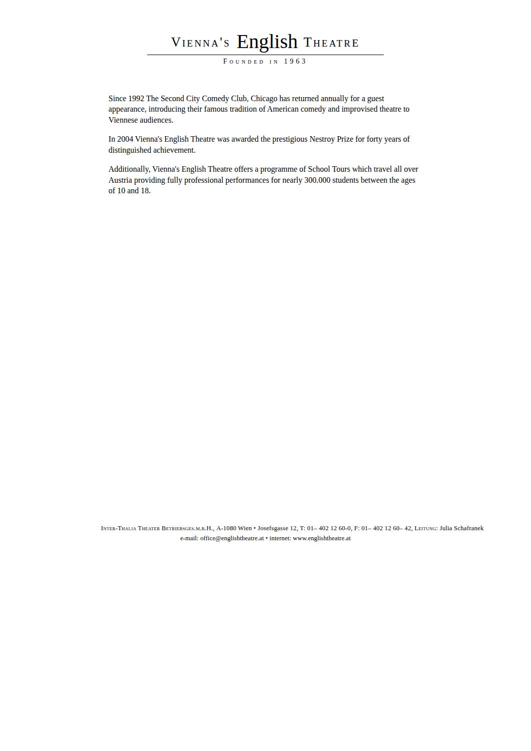Vienna's English TheatrE
Founded in 1963
Since 1992 The Second City Comedy Club, Chicago has returned annually for a guest appearance, introducing their famous tradition of American comedy and improvised theatre to Viennese audiences.
In 2004 Vienna's English Theatre was awarded the prestigious Nestroy Prize for forty years of distinguished achievement.
Additionally, Vienna's English Theatre offers a programme of School Tours which travel all over Austria providing fully professional performances for nearly 300.000 students between the ages of 10 and 18.
Inter-Thalia Theater Betriebsges.m.b.H., A-1080 Wien • Josefsgasse 12, T: 01– 402 12 60-0, F: 01– 402 12 60– 42, Leitung: Julia Schafranek
e-mail: office@englishtheatre.at • internet: www.englishtheatre.at